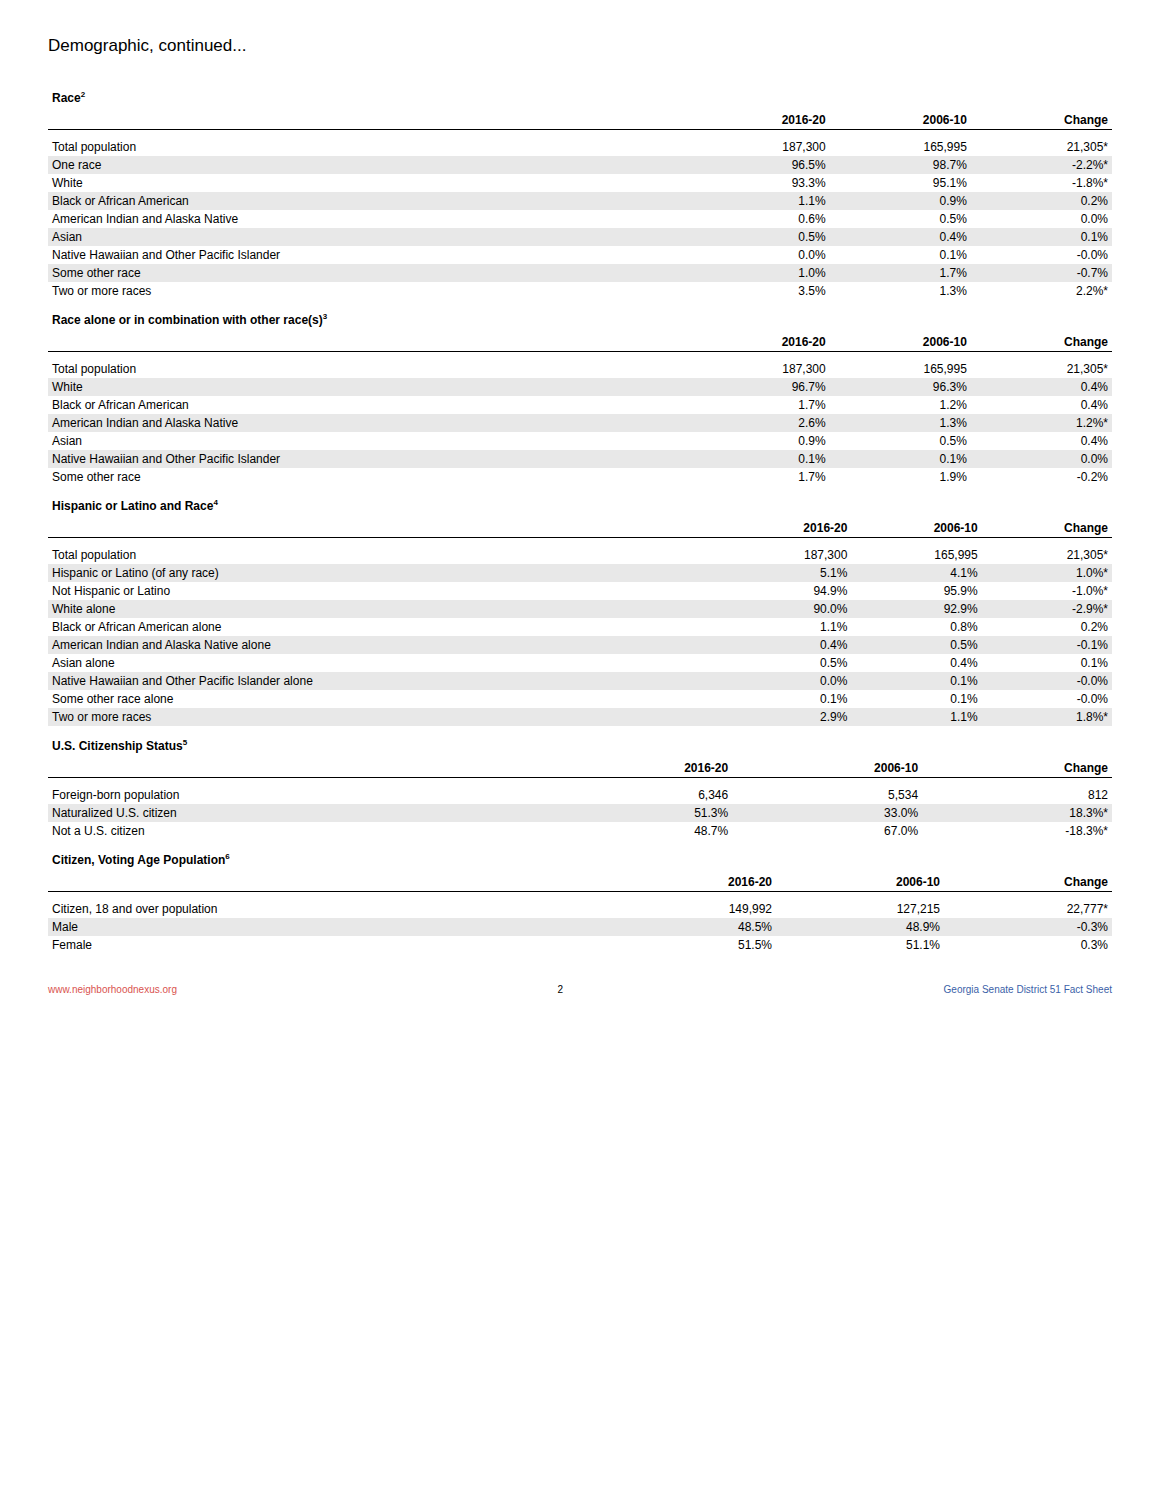Demographic, continued...
Race 2
| | 2016-20 | 2006-10 | Change |
| --- | --- | --- | --- |
| Total population | 187,300 | 165,995 | 21,305* |
| One race | 96.5% | 98.7% | -2.2%* |
| White | 93.3% | 95.1% | -1.8%* |
| Black or African American | 1.1% | 0.9% | 0.2% |
| American Indian and Alaska Native | 0.6% | 0.5% | 0.0% |
| Asian | 0.5% | 0.4% | 0.1% |
| Native Hawaiian and Other Pacific Islander | 0.0% | 0.1% | -0.0% |
| Some other race | 1.0% | 1.7% | -0.7% |
| Two or more races | 3.5% | 1.3% | 2.2%* |
Race alone or in combination with other race(s) 3
| | 2016-20 | 2006-10 | Change |
| --- | --- | --- | --- |
| Total population | 187,300 | 165,995 | 21,305* |
| White | 96.7% | 96.3% | 0.4% |
| Black or African American | 1.7% | 1.2% | 0.4% |
| American Indian and Alaska Native | 2.6% | 1.3% | 1.2%* |
| Asian | 0.9% | 0.5% | 0.4% |
| Native Hawaiian and Other Pacific Islander | 0.1% | 0.1% | 0.0% |
| Some other race | 1.7% | 1.9% | -0.2% |
Hispanic or Latino and Race 4
| | 2016-20 | 2006-10 | Change |
| --- | --- | --- | --- |
| Total population | 187,300 | 165,995 | 21,305* |
| Hispanic or Latino (of any race) | 5.1% | 4.1% | 1.0%* |
| Not Hispanic or Latino | 94.9% | 95.9% | -1.0%* |
| White alone | 90.0% | 92.9% | -2.9%* |
| Black or African American alone | 1.1% | 0.8% | 0.2% |
| American Indian and Alaska Native alone | 0.4% | 0.5% | -0.1% |
| Asian alone | 0.5% | 0.4% | 0.1% |
| Native Hawaiian and Other Pacific Islander alone | 0.0% | 0.1% | -0.0% |
| Some other race alone | 0.1% | 0.1% | -0.0% |
| Two or more races | 2.9% | 1.1% | 1.8%* |
U.S. Citizenship Status 5
| | 2016-20 | 2006-10 | Change |
| --- | --- | --- | --- |
| Foreign-born population | 6,346 | 5,534 | 812 |
| Naturalized U.S. citizen | 51.3% | 33.0% | 18.3%* |
| Not a U.S. citizen | 48.7% | 67.0% | -18.3%* |
Citizen, Voting Age Population 6
| | 2016-20 | 2006-10 | Change |
| --- | --- | --- | --- |
| Citizen, 18 and over population | 149,992 | 127,215 | 22,777* |
| Male | 48.5% | 48.9% | -0.3% |
| Female | 51.5% | 51.1% | 0.3% |
www.neighborhoodnexus.org
2
Georgia Senate District 51 Fact Sheet